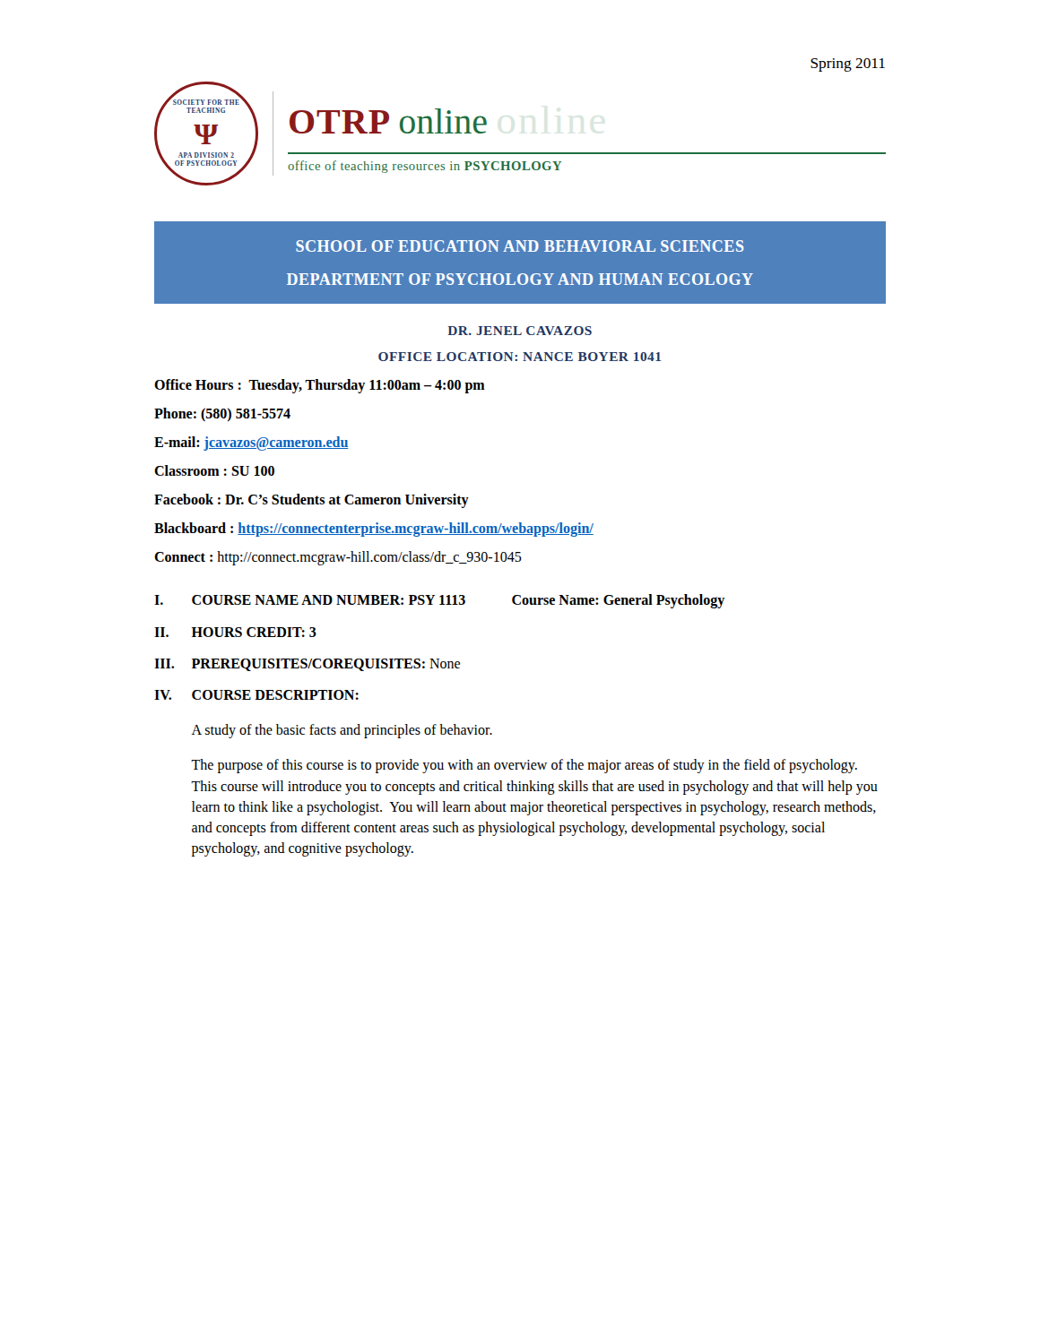Spring 2011
Society for the Teaching Ψ APA Division 2 of Psychology
OTRP online online
office of teaching resources in Psychology
SCHOOL OF EDUCATION AND BEHAVIORAL SCIENCES
DEPARTMENT OF PSYCHOLOGY AND HUMAN ECOLOGY
DR. JENEL CAVAZOS
OFFICE LOCATION: NANCE BOYER 1041
Office Hours : Tuesday, Thursday 11:00am – 4:00 pm
Phone: (580) 581-5574
E-mail: jcavazos@cameron.edu
Classroom : SU 100
Facebook : Dr. C’s Students at Cameron University
Blackboard : https://connectenterprise.mcgraw-hill.com/webapps/login/
Connect : http://connect.mcgraw-hill.com/class/dr_c_930-1045
I. COURSE NAME AND NUMBER: PSY 1113 Course Name: General Psychology
II. HOURS CREDIT: 3
III. PREREQUISITES/COREQUISITES: None
IV. COURSE DESCRIPTION:
A study of the basic facts and principles of behavior.
The purpose of this course is to provide you with an overview of the major areas of study in the field of psychology. This course will introduce you to concepts and critical thinking skills that are used in psychology and that will help you learn to think like a psychologist. You will learn about major theoretical perspectives in psychology, research methods, and concepts from different content areas such as physiological psychology, developmental psychology, social psychology, and cognitive psychology.